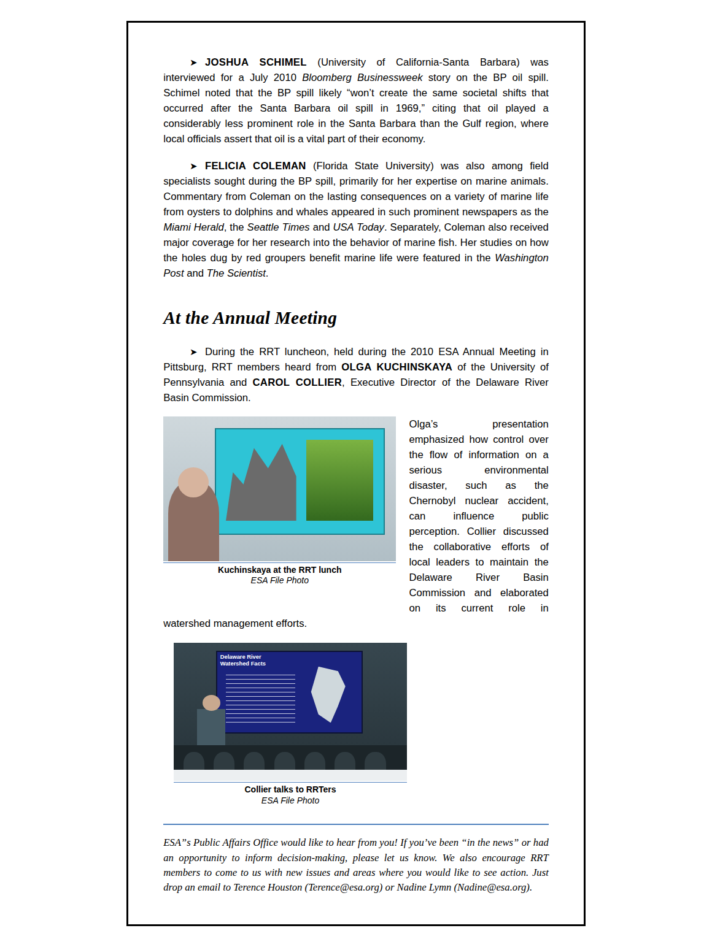➤JOSHUA SCHIMEL (University of California-Santa Barbara) was interviewed for a July 2010 Bloomberg Businessweek story on the BP oil spill. Schimel noted that the BP spill likely “won’t create the same societal shifts that occurred after the Santa Barbara oil spill in 1969,” citing that oil played a considerably less prominent role in the Santa Barbara than the Gulf region, where local officials assert that oil is a vital part of their economy.
➤FELICIA COLEMAN (Florida State University) was also among field specialists sought during the BP spill, primarily for her expertise on marine animals. Commentary from Coleman on the lasting consequences on a variety of marine life from oysters to dolphins and whales appeared in such prominent newspapers as the Miami Herald, the Seattle Times and USA Today. Separately, Coleman also received major coverage for her research into the behavior of marine fish. Her studies on how the holes dug by red groupers benefit marine life were featured in the Washington Post and The Scientist.
At the Annual Meeting
➤During the RRT luncheon, held during the 2010 ESA Annual Meeting in Pittsburg, RRT members heard from OLGA KUCHINSKAYA of the University of Pennsylvania and CAROL COLLIER, Executive Director of the Delaware River Basin Commission.
Kuchinskaya at the RRT lunch
ESA File Photo
Olga’s presentation emphasized how control over the flow of information on a serious environmental disaster, such as the Chernobyl nuclear accident, can influence public perception. Collier discussed the collaborative efforts of local leaders to maintain the Delaware River Basin Commission and elaborated on its current role in watershed management efforts.
Delaware River
Watershed Facts
Collier talks to RRTers
ESA File Photo
ESA”s Public Affairs Office would like to hear from you! If you’ve been “in the news” or had an opportunity to inform decision-making, please let us know. We also encourage RRT members to come to us with new issues and areas where you would like to see action. Just drop an email to Terence Houston (Terence@esa.org) or Nadine Lymn (Nadine@esa.org).